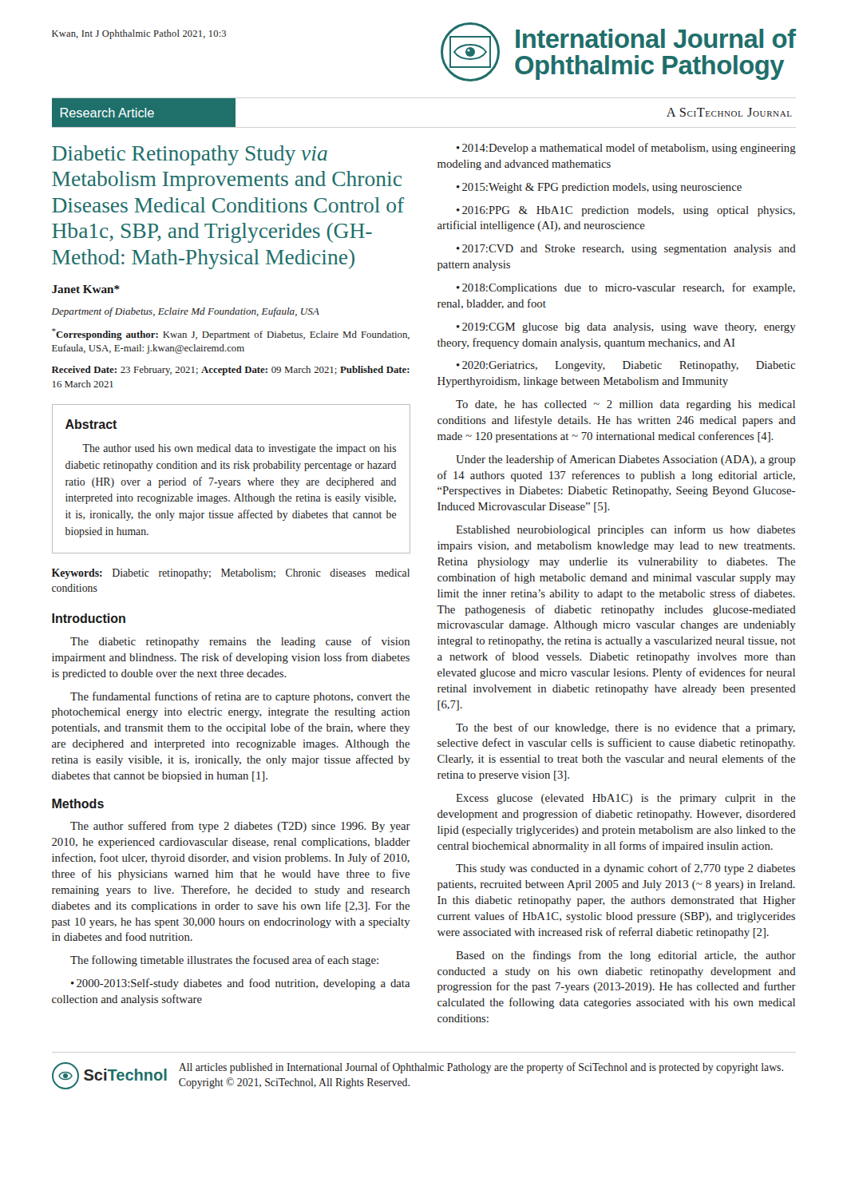Kwan, Int J Ophthalmic Pathol 2021, 10:3
International Journal of
Ophthalmic Pathology
Research Article
A SciTechnol Journal
Diabetic Retinopathy Study via Metabolism Improvements and Chronic Diseases Medical Conditions Control of Hba1c, SBP, and Triglycerides (GH-Method: Math-Physical Medicine)
Janet Kwan*
Department of Diabetus, Eclaire Md Foundation, Eufaula, USA
*Corresponding author: Kwan J, Department of Diabetus, Eclaire Md Foundation, Eufaula, USA, E-mail: j.kwan@eclairemd.com
Received Date: 23 February, 2021; Accepted Date: 09 March 2021; Published Date: 16 March 2021
Abstract
The author used his own medical data to investigate the impact on his diabetic retinopathy condition and its risk probability percentage or hazard ratio (HR) over a period of 7-years where they are deciphered and interpreted into recognizable images. Although the retina is easily visible, it is, ironically, the only major tissue affected by diabetes that cannot be biopsied in human.
Keywords: Diabetic retinopathy; Metabolism; Chronic diseases medical conditions
Introduction
The diabetic retinopathy remains the leading cause of vision impairment and blindness. The risk of developing vision loss from diabetes is predicted to double over the next three decades.
The fundamental functions of retina are to capture photons, convert the photochemical energy into electric energy, integrate the resulting action potentials, and transmit them to the occipital lobe of the brain, where they are deciphered and interpreted into recognizable images. Although the retina is easily visible, it is, ironically, the only major tissue affected by diabetes that cannot be biopsied in human [1].
Methods
The author suffered from type 2 diabetes (T2D) since 1996. By year 2010, he experienced cardiovascular disease, renal complications, bladder infection, foot ulcer, thyroid disorder, and vision problems. In July of 2010, three of his physicians warned him that he would have three to five remaining years to live. Therefore, he decided to study and research diabetes and its complications in order to save his own life [2,3]. For the past 10 years, he has spent 30,000 hours on endocrinology with a specialty in diabetes and food nutrition.
The following timetable illustrates the focused area of each stage:
2000-2013:Self-study diabetes and food nutrition, developing a data collection and analysis software
2014:Develop a mathematical model of metabolism, using engineering modeling and advanced mathematics
2015:Weight & FPG prediction models, using neuroscience
2016:PPG & HbA1C prediction models, using optical physics, artificial intelligence (AI), and neuroscience
2017:CVD and Stroke research, using segmentation analysis and pattern analysis
2018:Complications due to micro-vascular research, for example, renal, bladder, and foot
2019:CGM glucose big data analysis, using wave theory, energy theory, frequency domain analysis, quantum mechanics, and AI
2020:Geriatrics, Longevity, Diabetic Retinopathy, Diabetic Hyperthyroidism, linkage between Metabolism and Immunity
To date, he has collected ~ 2 million data regarding his medical conditions and lifestyle details. He has written 246 medical papers and made ~ 120 presentations at ~ 70 international medical conferences [4].
Under the leadership of American Diabetes Association (ADA), a group of 14 authors quoted 137 references to publish a long editorial article, “Perspectives in Diabetes: Diabetic Retinopathy, Seeing Beyond Glucose-Induced Microvascular Disease” [5].
Established neurobiological principles can inform us how diabetes impairs vision, and metabolism knowledge may lead to new treatments. Retina physiology may underlie its vulnerability to diabetes. The combination of high metabolic demand and minimal vascular supply may limit the inner retina’s ability to adapt to the metabolic stress of diabetes. The pathogenesis of diabetic retinopathy includes glucose-mediated microvascular damage. Although micro vascular changes are undeniably integral to retinopathy, the retina is actually a vascularized neural tissue, not a network of blood vessels. Diabetic retinopathy involves more than elevated glucose and micro vascular lesions. Plenty of evidences for neural retinal involvement in diabetic retinopathy have already been presented [6,7].
To the best of our knowledge, there is no evidence that a primary, selective defect in vascular cells is sufficient to cause diabetic retinopathy. Clearly, it is essential to treat both the vascular and neural elements of the retina to preserve vision [3].
Excess glucose (elevated HbA1C) is the primary culprit in the development and progression of diabetic retinopathy. However, disordered lipid (especially triglycerides) and protein metabolism are also linked to the central biochemical abnormality in all forms of impaired insulin action.
This study was conducted in a dynamic cohort of 2,770 type 2 diabetes patients, recruited between April 2005 and July 2013 (~ 8 years) in Ireland. In this diabetic retinopathy paper, the authors demonstrated that Higher current values of HbA1C, systolic blood pressure (SBP), and triglycerides were associated with increased risk of referral diabetic retinopathy [2].
Based on the findings from the long editorial article, the author conducted a study on his own diabetic retinopathy development and progression for the past 7-years (2013-2019). He has collected and further calculated the following data categories associated with his own medical conditions:
Sci Technol
All articles published in International Journal of Ophthalmic Pathology are the property of SciTechnol and is protected by copyright laws. Copyright © 2021, SciTechnol, All Rights Reserved.